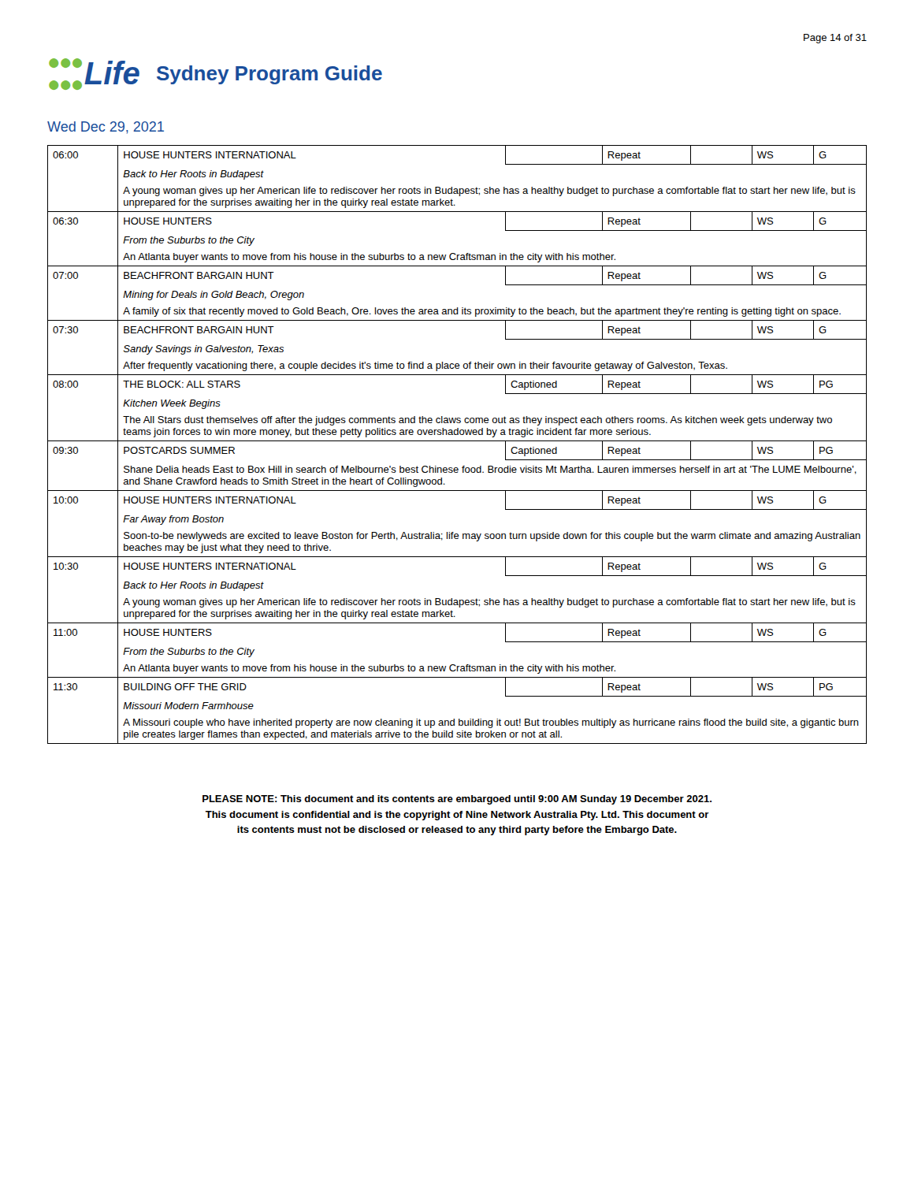Page 14 of 31
●●●
●●● Life
Sydney Program Guide
Wed Dec 29, 2021
| 06:00 | HOUSE HUNTERS INTERNATIONAL | | Repeat | | WS | G |
| Back to Her Roots in Budapest A young woman gives up her American life to rediscover her roots in Budapest; she has a healthy budget to purchase a comfortable flat to start her new life, but is unprepared for the surprises awaiting her in the quirky real estate market. |
| 06:30 | HOUSE HUNTERS | | Repeat | | WS | G |
| From the Suburbs to the City An Atlanta buyer wants to move from his house in the suburbs to a new Craftsman in the city with his mother. |
| 07:00 | BEACHFRONT BARGAIN HUNT | | Repeat | | WS | G |
| Mining for Deals in Gold Beach, Oregon A family of six that recently moved to Gold Beach, Ore. loves the area and its proximity to the beach, but the apartment they're renting is getting tight on space. |
| 07:30 | BEACHFRONT BARGAIN HUNT | | Repeat | | WS | G |
| Sandy Savings in Galveston, Texas After frequently vacationing there, a couple decides it's time to find a place of their own in their favourite getaway of Galveston, Texas. |
| 08:00 | THE BLOCK: ALL STARS | Captioned | Repeat | | WS | PG |
| Kitchen Week Begins The All Stars dust themselves off after the judges comments and the claws come out as they inspect each others rooms. As kitchen week gets underway two teams join forces to win more money, but these petty politics are overshadowed by a tragic incident far more serious. |
| 09:30 | POSTCARDS SUMMER | Captioned | Repeat | | WS | PG |
| Shane Delia heads East to Box Hill in search of Melbourne's best Chinese food. Brodie visits Mt Martha. Lauren immerses herself in art at 'The LUME Melbourne', and Shane Crawford heads to Smith Street in the heart of Collingwood. |
| 10:00 | HOUSE HUNTERS INTERNATIONAL | | Repeat | | WS | G |
| Far Away from Boston Soon-to-be newlyweds are excited to leave Boston for Perth, Australia; life may soon turn upside down for this couple but the warm climate and amazing Australian beaches may be just what they need to thrive. |
| 10:30 | HOUSE HUNTERS INTERNATIONAL | | Repeat | | WS | G |
| Back to Her Roots in Budapest A young woman gives up her American life to rediscover her roots in Budapest; she has a healthy budget to purchase a comfortable flat to start her new life, but is unprepared for the surprises awaiting her in the quirky real estate market. |
| 11:00 | HOUSE HUNTERS | | Repeat | | WS | G |
| From the Suburbs to the City An Atlanta buyer wants to move from his house in the suburbs to a new Craftsman in the city with his mother. |
| 11:30 | BUILDING OFF THE GRID | | Repeat | | WS | PG |
| Missouri Modern Farmhouse A Missouri couple who have inherited property are now cleaning it up and building it out! But troubles multiply as hurricane rains flood the build site, a gigantic burn pile creates larger flames than expected, and materials arrive to the build site broken or not at all. |
PLEASE NOTE: This document and its contents are embargoed until 9:00 AM Sunday 19 December 2021.
This document is confidential and is the copyright of Nine Network Australia Pty. Ltd. This document or
its contents must not be disclosed or released to any third party before the Embargo Date.